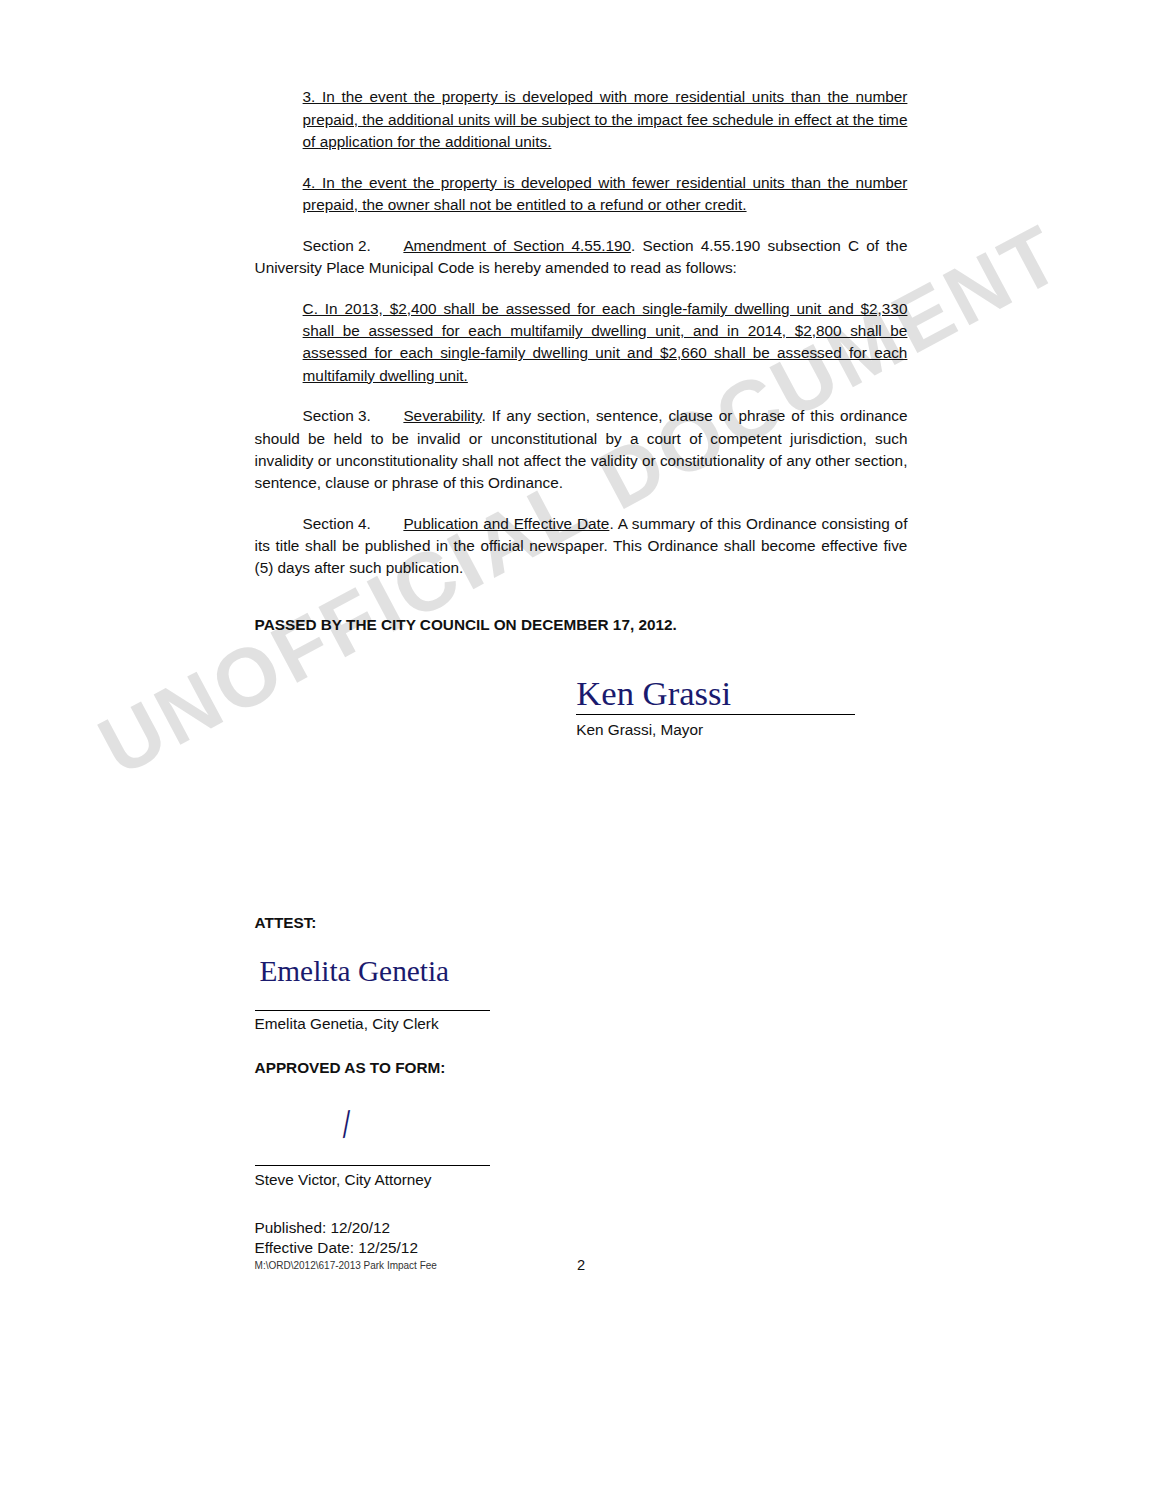UNOFFICIAL DOCUMENT
3. In the event the property is developed with more residential units than the number prepaid, the additional units will be subject to the impact fee schedule in effect at the time of application for the additional units.
4. In the event the property is developed with fewer residential units than the number prepaid, the owner shall not be entitled to a refund or other credit.
Section 2. Amendment of Section 4.55.190. Section 4.55.190 subsection C of the University Place Municipal Code is hereby amended to read as follows:
C. In 2013, $2,400 shall be assessed for each single-family dwelling unit and $2,330 shall be assessed for each multifamily dwelling unit, and in 2014, $2,800 shall be assessed for each single-family dwelling unit and $2,660 shall be assessed for each multifamily dwelling unit.
Section 3. Severability. If any section, sentence, clause or phrase of this ordinance should be held to be invalid or unconstitutional by a court of competent jurisdiction, such invalidity or unconstitutionality shall not affect the validity or constitutionality of any other section, sentence, clause or phrase of this Ordinance.
Section 4. Publication and Effective Date. A summary of this Ordinance consisting of its title shall be published in the official newspaper. This Ordinance shall become effective five (5) days after such publication.
PASSED BY THE CITY COUNCIL ON DECEMBER 17, 2012.
Ken Grassi
Ken Grassi, Mayor
ATTEST:
Emelita Genetia
Emelita Genetia, City Clerk
APPROVED AS TO FORM:
/
Steve Victor, City Attorney
Published: 12/20/12
Effective Date: 12/25/12
M:\ORD\2012\617-2013 Park Impact Fee 2